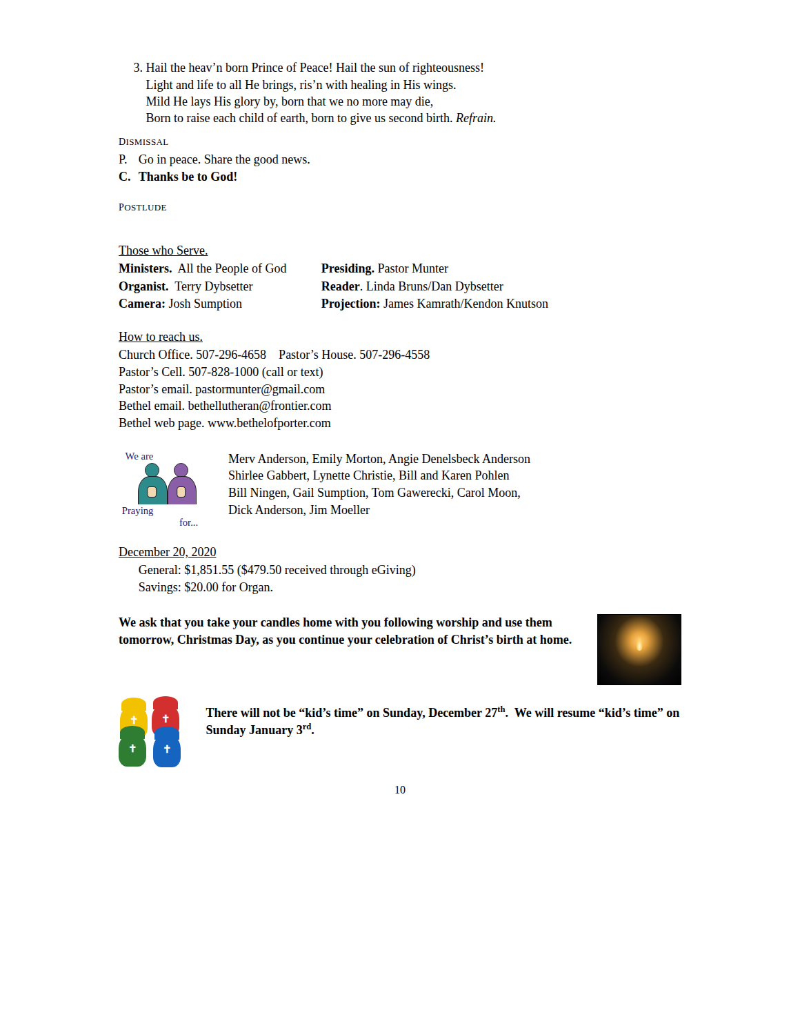Hail the heav’n born Prince of Peace! Hail the sun of righteousness! Light and life to all He brings, ris’n with healing in His wings. Mild He lays His glory by, born that we no more may die, Born to raise each child of earth, born to give us second birth. Refrain.
Dismissal
P. Go in peace. Share the good news.
C. Thanks be to God!
Postlude
Those who Serve.
| Ministers. All the People of God | Presiding. Pastor Munter |
| Organist. Terry Dybsetter | Reader . Linda Bruns/Dan Dybsetter |
| Camera: Josh Sumption | Projection: James Kamrath/Kendon Knutson |
How to reach us.
Church Office. 507-296-4658 Pastor’s House. 507-296-4558
Pastor’s Cell. 507-828-1000 (call or text)
Pastor’s email. pastormunter@gmail.com
Bethel email. bethellutheran@frontier.com
Bethel web page. www.bethelofporter.com
We are
Praying for...
Merv Anderson, Emily Morton, Angie Denelsbeck Anderson
Shirlee Gabbert, Lynette Christie, Bill and Karen Pohlen
Bill Ningen, Gail Sumption, Tom Gawerecki, Carol Moon,
Dick Anderson, Jim Moeller
December 20, 2020
General: $1,851.55 ($479.50 received through eGiving)
Savings: $20.00 for Organ.
We ask that you take your candles home with you following worship and use them tomorrow, Christmas Day, as you continue your celebration of Christ’s birth at home.
✝
✝
✝
✝
There will not be “kid’s time” on Sunday, December 27th. We will resume “kid’s time” on Sunday January 3rd.
10